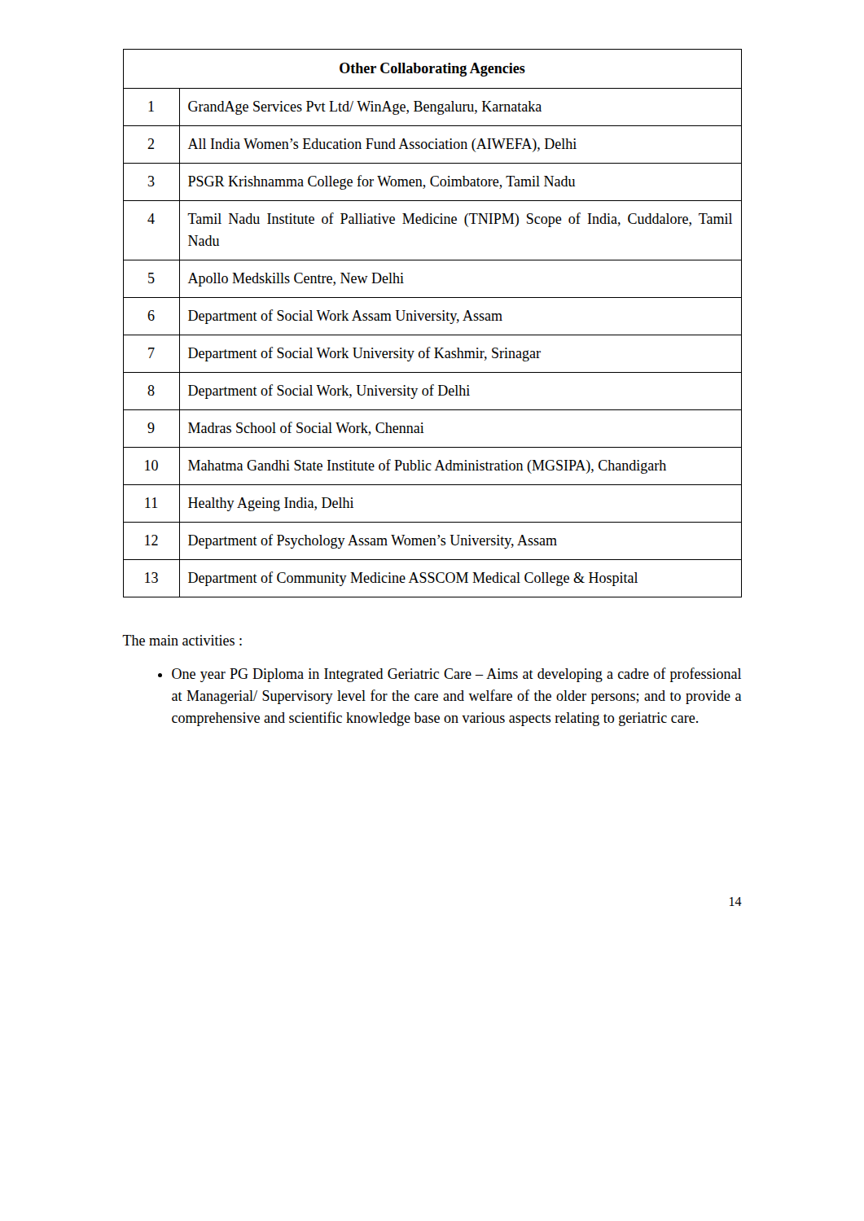Other Collaborating Agencies
| 1 | GrandAge Services Pvt Ltd/ WinAge, Bengaluru, Karnataka |
| 2 | All India Women’s Education Fund Association (AIWEFA), Delhi |
| 3 | PSGR Krishnamma College for Women, Coimbatore, Tamil Nadu |
| 4 | Tamil Nadu Institute of Palliative Medicine (TNIPM) Scope of India, Cuddalore, Tamil Nadu |
| 5 | Apollo Medskills Centre, New Delhi |
| 6 | Department of Social Work Assam University, Assam |
| 7 | Department of Social Work University of Kashmir, Srinagar |
| 8 | Department of Social Work, University of Delhi |
| 9 | Madras School of Social Work, Chennai |
| 10 | Mahatma Gandhi State Institute of Public Administration (MGSIPA), Chandigarh |
| 11 | Healthy Ageing India, Delhi |
| 12 | Department of Psychology Assam Women’s University, Assam |
| 13 | Department of Community Medicine ASSCOM Medical College & Hospital |
The main activities :
One year PG Diploma in Integrated Geriatric Care – Aims at developing a cadre of professional at Managerial/ Supervisory level for the care and welfare of the older persons; and to provide a comprehensive and scientific knowledge base on various aspects relating to geriatric care.
14